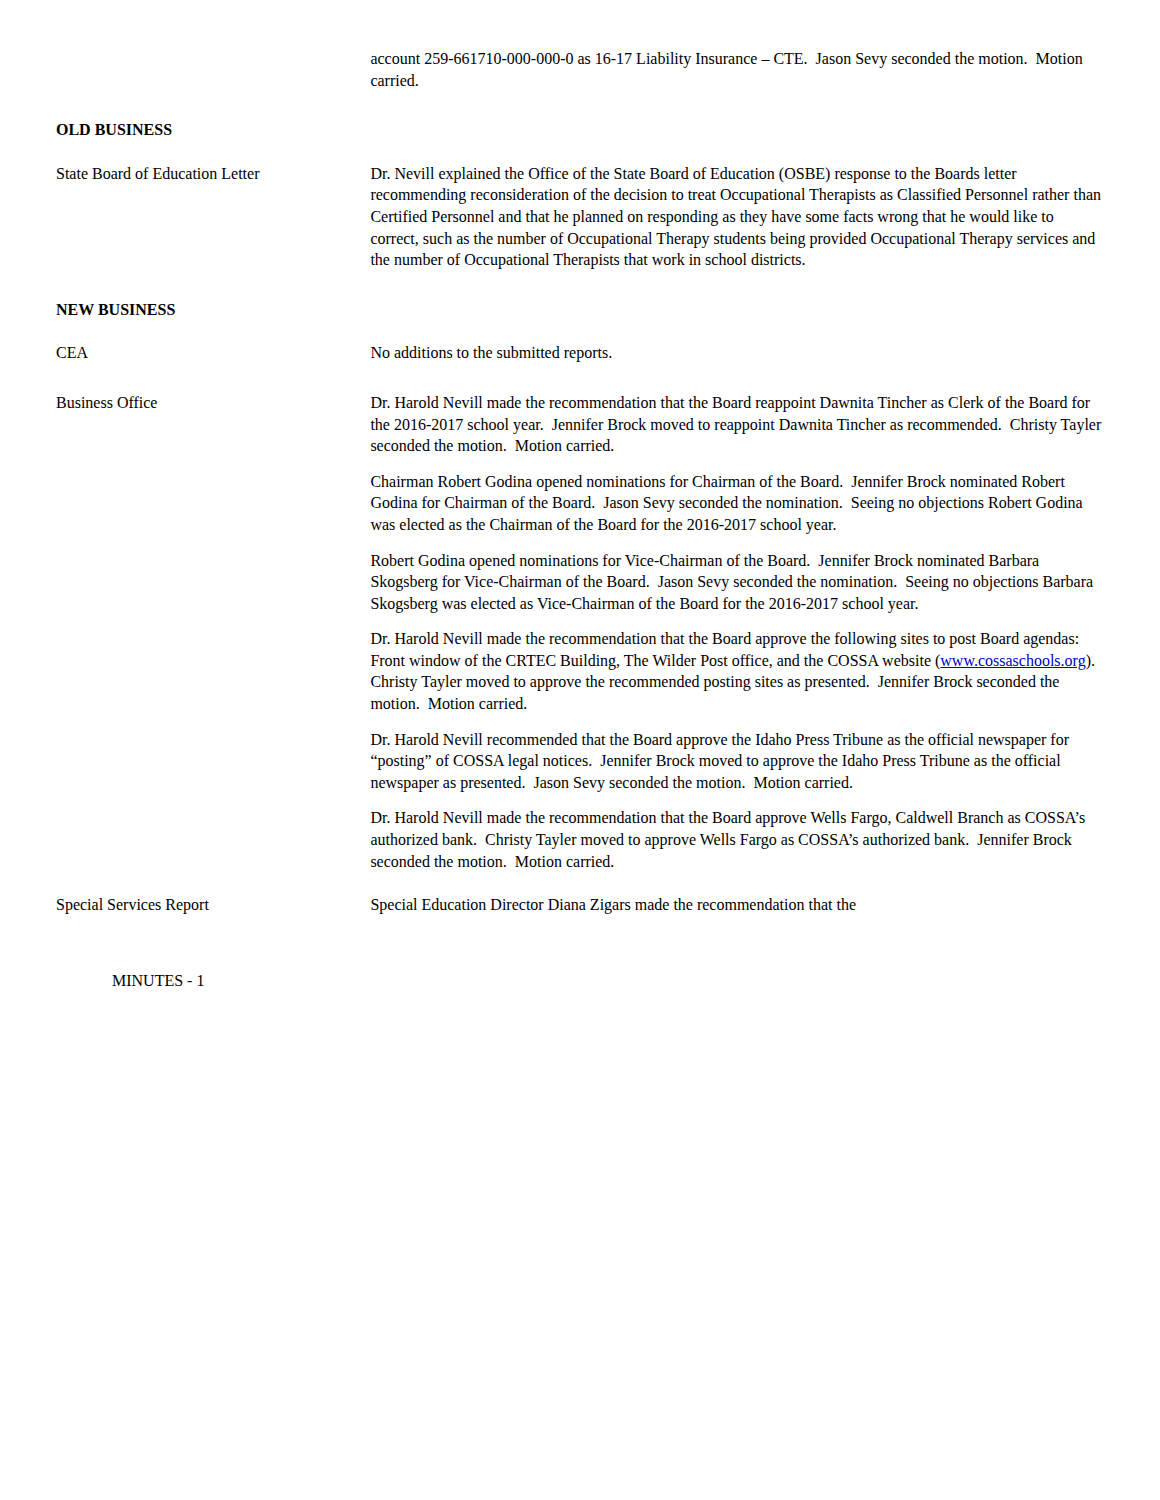| | account 259-661710-000-000-0 as 16-17 Liability Insurance – CTE. Jason Sevy seconded the motion. Motion carried. |
| OLD BUSINESS | |
| State Board of Education Letter | Dr. Nevill explained the Office of the State Board of Education (OSBE) response to the Boards letter recommending reconsideration of the decision to treat Occupational Therapists as Classified Personnel rather than Certified Personnel and that he planned on responding as they have some facts wrong that he would like to correct, such as the number of Occupational Therapy students being provided Occupational Therapy services and the number of Occupational Therapists that work in school districts. |
| NEW BUSINESS | |
| CEA | No additions to the submitted reports. |
| Business Office | Dr. Harold Nevill made the recommendation that the Board reappoint Dawnita Tincher as Clerk of the Board for the 2016-2017 school year. Jennifer Brock moved to reappoint Dawnita Tincher as recommended. Christy Tayler seconded the motion. Motion carried. Chairman Robert Godina opened nominations for Chairman of the Board. Jennifer Brock nominated Robert Godina for Chairman of the Board. Jason Sevy seconded the nomination. Seeing no objections Robert Godina was elected as the Chairman of the Board for the 2016-2017 school year. Robert Godina opened nominations for Vice-Chairman of the Board. Jennifer Brock nominated Barbara Skogsberg for Vice-Chairman of the Board. Jason Sevy seconded the nomination. Seeing no objections Barbara Skogsberg was elected as Vice-Chairman of the Board for the 2016-2017 school year. Dr. Harold Nevill made the recommendation that the Board approve the following sites to post Board agendas: Front window of the CRTEC Building, The Wilder Post office, and the COSSA website ( www.cossaschools.org ). Christy Tayler moved to approve the recommended posting sites as presented. Jennifer Brock seconded the motion. Motion carried. Dr. Harold Nevill recommended that the Board approve the Idaho Press Tribune as the official newspaper for “posting” of COSSA legal notices. Jennifer Brock moved to approve the Idaho Press Tribune as the official newspaper as presented. Jason Sevy seconded the motion. Motion carried. Dr. Harold Nevill made the recommendation that the Board approve Wells Fargo, Caldwell Branch as COSSA’s authorized bank. Christy Tayler moved to approve Wells Fargo as COSSA’s authorized bank. Jennifer Brock seconded the motion. Motion carried. |
| Special Services Report | Special Education Director Diana Zigars made the recommendation that the |
MINUTES - 1